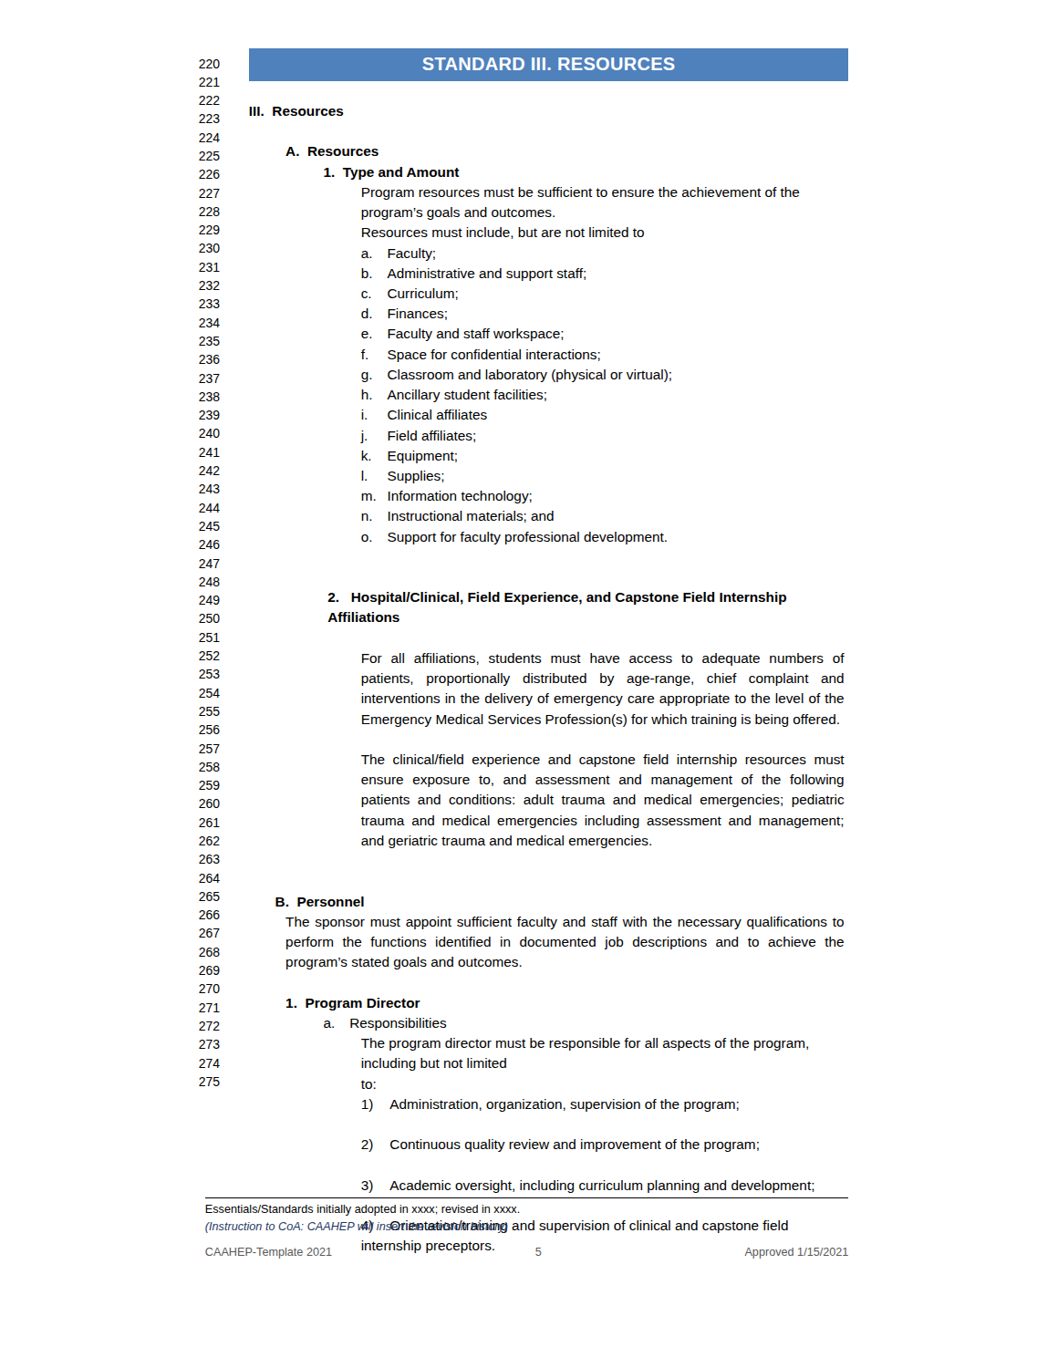220
221
222
223
224
225
226
227
228
229
230
231
232
233
234
235
236
237
238
239
240
241
242
243
244
245
246
247
248
249
250
251
252
253
254
255
256
257
258
259
260
261
262
263
264
265
266
267
268
269
270
271
272
273
274
275
STANDARD III. RESOURCES
III. Resources
A. Resources
1. Type and Amount
Program resources must be sufficient to ensure the achievement of the program’s goals and outcomes.
Resources must include, but are not limited to
a. Faculty;
b. Administrative and support staff;
c. Curriculum;
d. Finances;
e. Faculty and staff workspace;
f. Space for confidential interactions;
g. Classroom and laboratory (physical or virtual);
h. Ancillary student facilities;
i. Clinical affiliates
j. Field affiliates;
k. Equipment;
l. Supplies;
m. Information technology;
n. Instructional materials; and
o. Support for faculty professional development.
2. Hospital/Clinical, Field Experience, and Capstone Field Internship Affiliations
For all affiliations, students must have access to adequate numbers of patients, proportionally distributed by age-range, chief complaint and interventions in the delivery of emergency care appropriate to the level of the Emergency Medical Services Profession(s) for which training is being offered.
The clinical/field experience and capstone field internship resources must ensure exposure to, and assessment and management of the following patients and conditions: adult trauma and medical emergencies; pediatric trauma and medical emergencies including assessment and management; and geriatric trauma and medical emergencies.
B. Personnel
The sponsor must appoint sufficient faculty and staff with the necessary qualifications to perform the functions identified in documented job descriptions and to achieve the program’s stated goals and outcomes.
1. Program Director
a. Responsibilities
The program director must be responsible for all aspects of the program, including but not limited
to:
1) Administration, organization, supervision of the program;
2) Continuous quality review and improvement of the program;
3) Academic oversight, including curriculum planning and development;
4) Orientation/training and supervision of clinical and capstone field internship preceptors.
Essentials/Standards initially adopted in xxxx; revised in xxxx.
(Instruction to CoA: CAAHEP will insert the revision history)
CAAHEP-Template 2021
5
Approved 1/15/2021